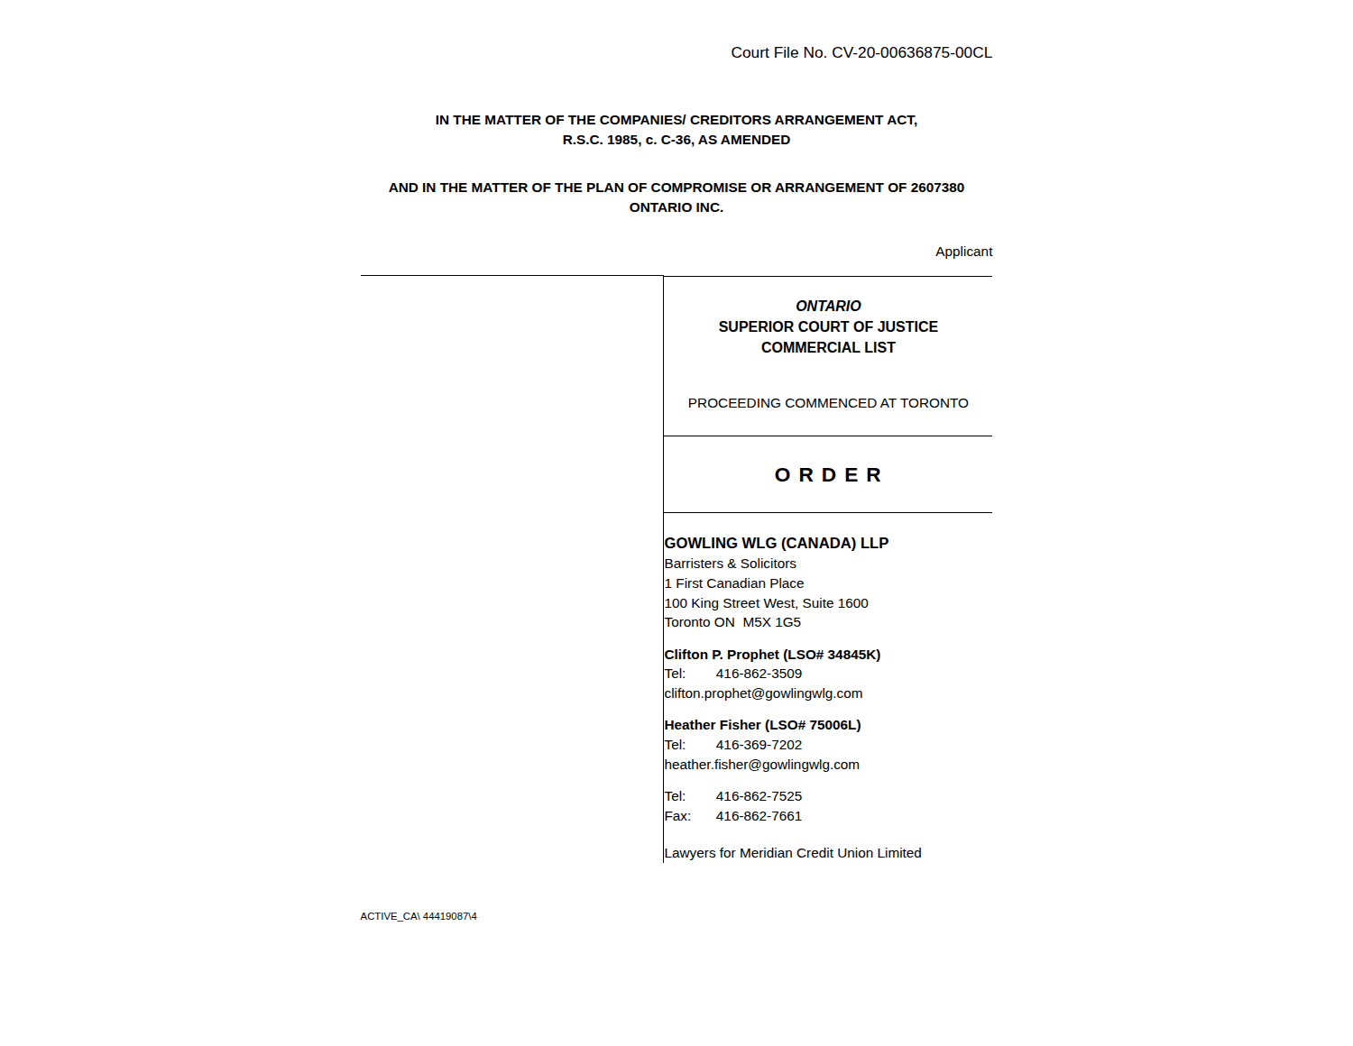Court File No. CV-20-00636875-00CL
IN THE MATTER OF THE COMPANIES/ CREDITORS ARRANGEMENT ACT,
R.S.C. 1985, c. C-36, AS AMENDED
AND IN THE MATTER OF THE PLAN OF COMPROMISE OR ARRANGEMENT OF 2607380 ONTARIO INC.
Applicant
| | ONTARIO SUPERIOR COURT OF JUSTICE COMMERCIAL LIST PROCEEDING COMMENCED AT TORONTO O R D E R GOWLING WLG (CANADA) LLP Barristers & Solicitors 1 First Canadian Place 100 King Street West, Suite 1600 Toronto ON M5X 1G5 Clifton P. Prophet (LSO# 34845K) Tel: 416-862-3509 clifton.prophet@gowlingwlg.com Heather Fisher (LSO# 75006L) Tel: 416-369-7202 heather.fisher@gowlingwlg.com Tel: 416-862-7525 Fax: 416-862-7661 Lawyers for Meridian Credit Union Limited |
ACTIVE_CA\ 44419087\4